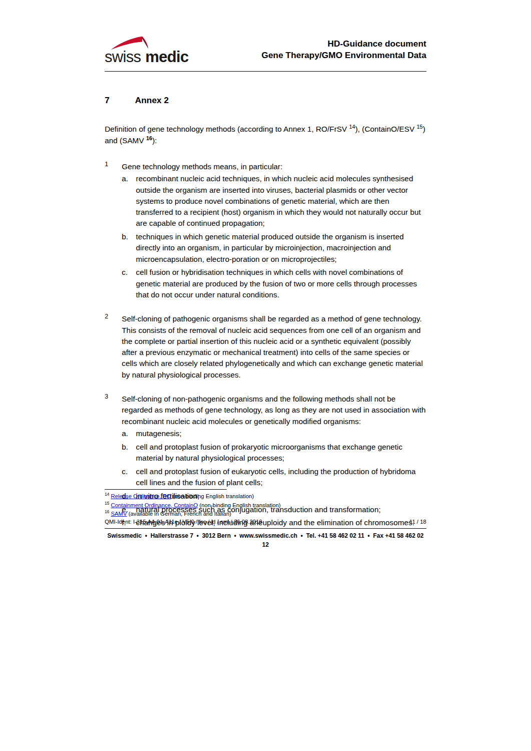swiss medic
HD-Guidance document
Gene Therapy/GMO Environmental Data
7 Annex 2
Definition of gene technology methods (according to Annex 1, RO/FrSV 14), (ContainO/ESV 15) and (SAMV 16):
Gene technology methods means, in particular:
recombinant nucleic acid techniques, in which nucleic acid molecules synthesised outside the organism are inserted into viruses, bacterial plasmids or other vector systems to produce novel combinations of genetic material, which are then transferred to a recipient (host) organism in which they would not naturally occur but are capable of continued propagation;
techniques in which genetic material produced outside the organism is inserted directly into an organism, in particular by microinjection, macroinjection and microencapsulation, electro-poration or on microprojectiles;
cell fusion or hybridisation techniques in which cells with novel combinations of genetic material are produced by the fusion of two or more cells through processes that do not occur under natural conditions.
Self-cloning of pathogenic organisms shall be regarded as a method of gene technology. This consists of the removal of nucleic acid sequences from one cell of an organism and the complete or partial insertion of this nucleic acid or a synthetic equivalent (possibly after a previous enzymatic or mechanical treatment) into cells of the same species or cells which are closely related phylogenetically and which can exchange genetic material by natural physiological processes.
Self-cloning of non-pathogenic organisms and the following methods shall not be regarded as methods of gene technology, as long as they are not used in association with recombinant nucleic acid molecules or genetically modified organisms:
mutagenesis;
cell and protoplast fusion of prokaryotic microorganisms that exchange genetic material by natural physiological processes;
cell and protoplast fusion of eukaryotic cells, including the production of hybridoma cell lines and the fusion of plant cells;
in vitro fertilisation;
natural processes such as conjugation, transduction and transformation;
changes in ploidy level, including aneuploidy and the elimination of chromosomes.
14 Release Ordinance, RO (non-binding English translation)
15 Containment Ordinance, ContainO (non-binding English translation)
16 SAMV (available in German, French and Italian)
QMI-Ident: I-315.AA.01-A11e / V5.0 / fco / jd / smi / 26.08.2019 11 / 18
Swissmedic • Hallerstrasse 7 • 3012 Bern • www.swissmedic.ch • Tel. +41 58 462 02 11 • Fax +41 58 462 02 12